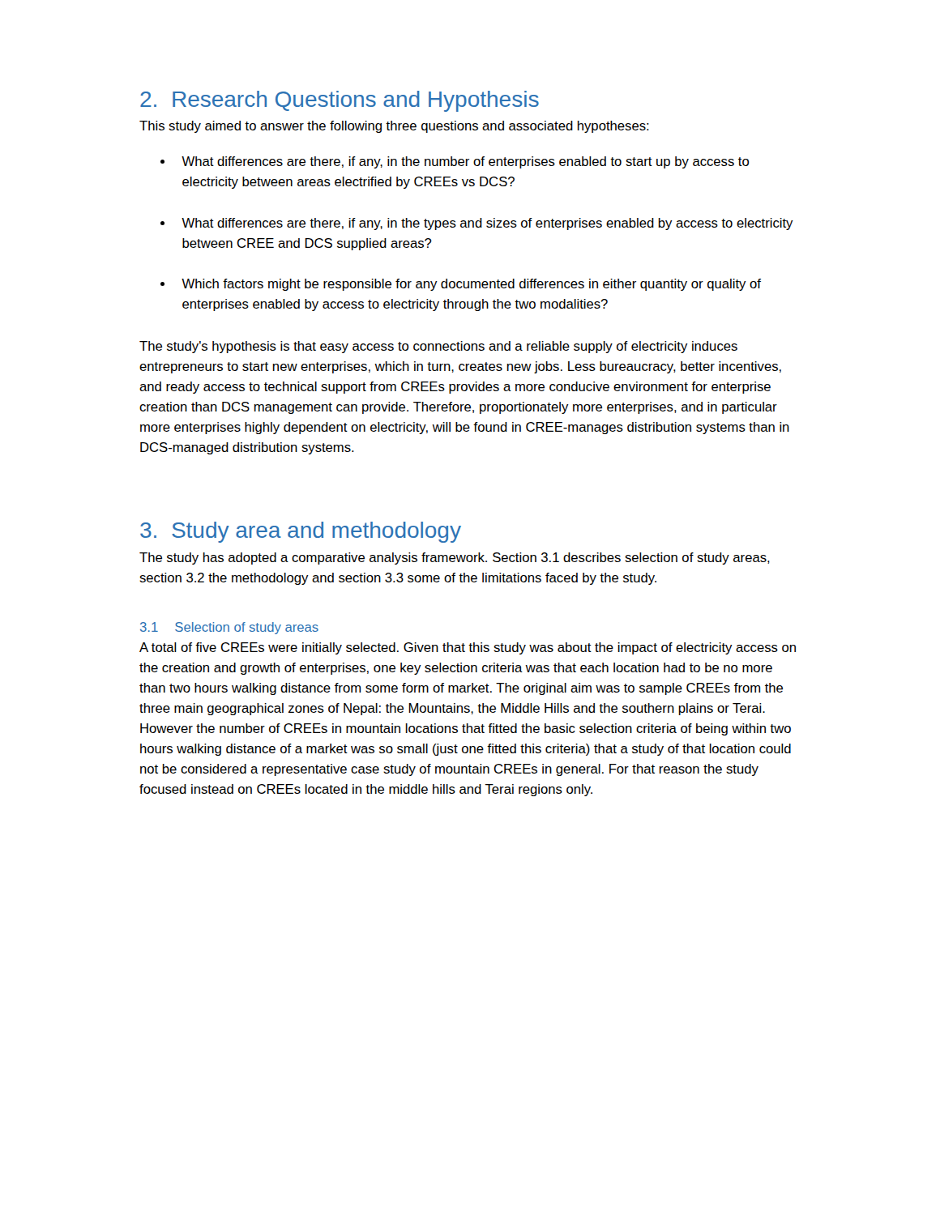2. Research Questions and Hypothesis
This study aimed to answer the following three questions and associated hypotheses:
What differences are there, if any, in the number of enterprises enabled to start up by access to electricity between areas electrified by CREEs vs DCS?
What differences are there, if any, in the types and sizes of enterprises enabled by access to electricity between CREE and DCS supplied areas?
Which factors might be responsible for any documented differences in either quantity or quality of enterprises enabled by access to electricity through the two modalities?
The study's hypothesis is that easy access to connections and a reliable supply of electricity induces entrepreneurs to start new enterprises, which in turn, creates new jobs. Less bureaucracy, better incentives, and ready access to technical support from CREEs provides a more conducive environment for enterprise creation than DCS management can provide. Therefore, proportionately more enterprises, and in particular more enterprises highly dependent on electricity, will be found in CREE-manages distribution systems than in DCS-managed distribution systems.
3. Study area and methodology
The study has adopted a comparative analysis framework. Section 3.1 describes selection of study areas, section 3.2 the methodology and section 3.3 some of the limitations faced by the study.
3.1 Selection of study areas
A total of five CREEs were initially selected. Given that this study was about the impact of electricity access on the creation and growth of enterprises, one key selection criteria was that each location had to be no more than two hours walking distance from some form of market. The original aim was to sample CREEs from the three main geographical zones of Nepal: the Mountains, the Middle Hills and the southern plains or Terai. However the number of CREEs in mountain locations that fitted the basic selection criteria of being within two hours walking distance of a market was so small (just one fitted this criteria) that a study of that location could not be considered a representative case study of mountain CREEs in general. For that reason the study focused instead on CREEs located in the middle hills and Terai regions only.